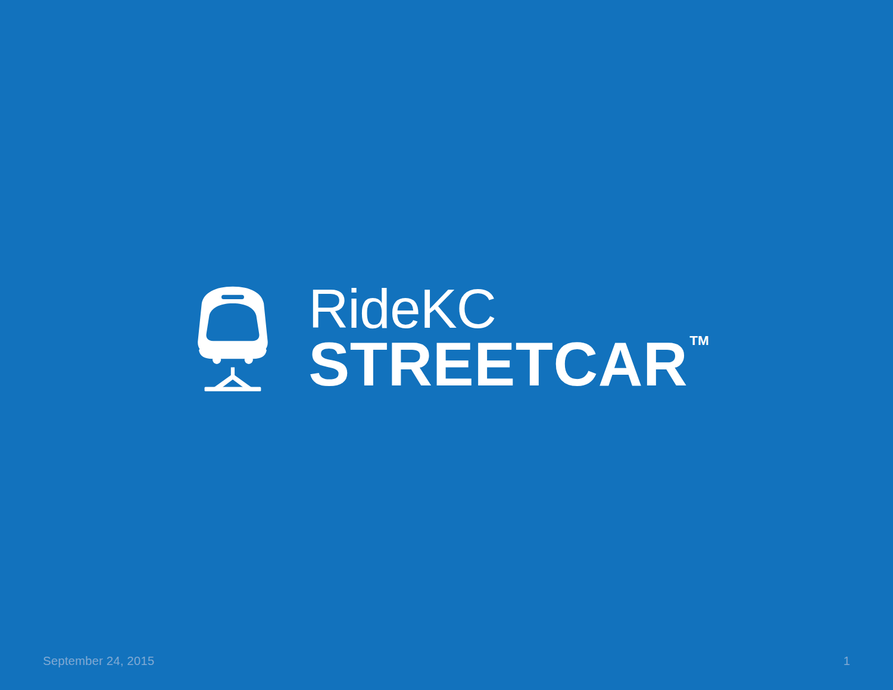RideKC STREETCARTM
September 24, 2015 1